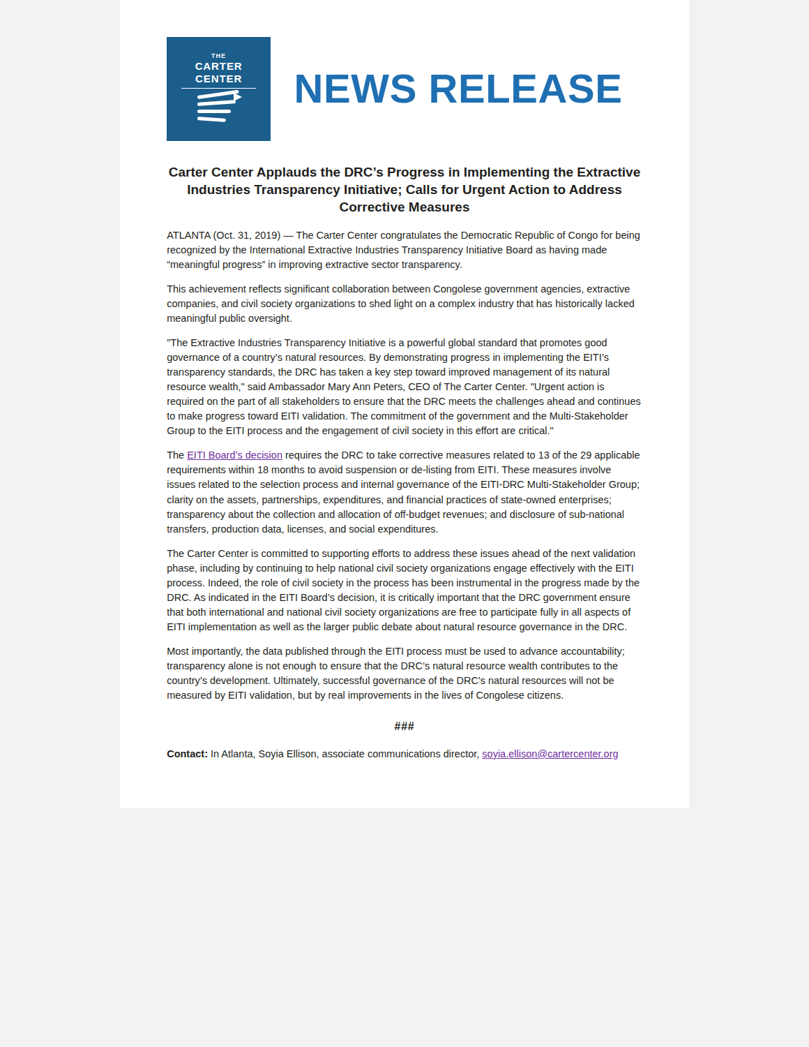THE
CARTER CENTER
NEWS RELEASE
Carter Center Applauds the DRC’s Progress in Implementing the Extractive Industries Transparency Initiative; Calls for Urgent Action to Address Corrective Measures
ATLANTA (Oct. 31, 2019) — The Carter Center congratulates the Democratic Republic of Congo for being recognized by the International Extractive Industries Transparency Initiative Board as having made “meaningful progress” in improving extractive sector transparency.
This achievement reflects significant collaboration between Congolese government agencies, extractive companies, and civil society organizations to shed light on a complex industry that has historically lacked meaningful public oversight.
"The Extractive Industries Transparency Initiative is a powerful global standard that promotes good governance of a country’s natural resources. By demonstrating progress in implementing the EITI’s transparency standards, the DRC has taken a key step toward improved management of its natural resource wealth," said Ambassador Mary Ann Peters, CEO of The Carter Center. "Urgent action is required on the part of all stakeholders to ensure that the DRC meets the challenges ahead and continues to make progress toward EITI validation. The commitment of the government and the Multi-Stakeholder Group to the EITI process and the engagement of civil society in this effort are critical."
The EITI Board’s decision requires the DRC to take corrective measures related to 13 of the 29 applicable requirements within 18 months to avoid suspension or de-listing from EITI. These measures involve issues related to the selection process and internal governance of the EITI-DRC Multi-Stakeholder Group; clarity on the assets, partnerships, expenditures, and financial practices of state-owned enterprises; transparency about the collection and allocation of off-budget revenues; and disclosure of sub-national transfers, production data, licenses, and social expenditures.
The Carter Center is committed to supporting efforts to address these issues ahead of the next validation phase, including by continuing to help national civil society organizations engage effectively with the EITI process. Indeed, the role of civil society in the process has been instrumental in the progress made by the DRC. As indicated in the EITI Board’s decision, it is critically important that the DRC government ensure that both international and national civil society organizations are free to participate fully in all aspects of EITI implementation as well as the larger public debate about natural resource governance in the DRC.
Most importantly, the data published through the EITI process must be used to advance accountability; transparency alone is not enough to ensure that the DRC’s natural resource wealth contributes to the country’s development. Ultimately, successful governance of the DRC's natural resources will not be measured by EITI validation, but by real improvements in the lives of Congolese citizens.
###
Contact: In Atlanta, Soyia Ellison, associate communications director, soyia.ellison@cartercenter.org